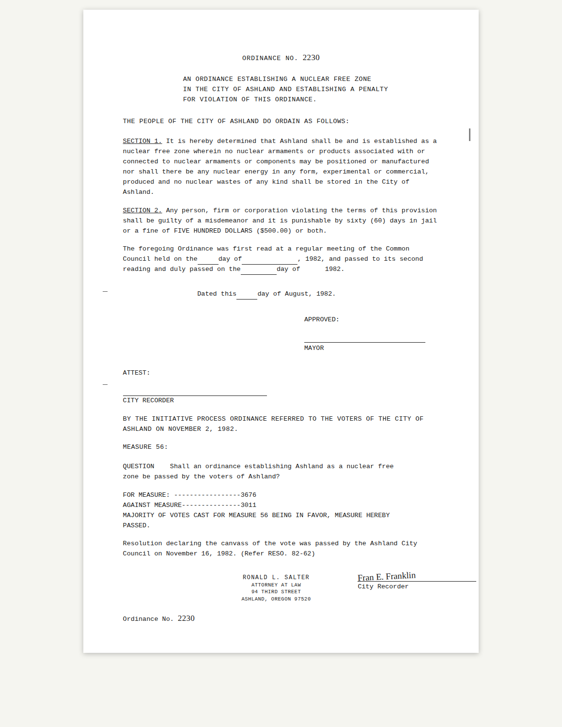ORDINANCE NO. 2230
AN ORDINANCE ESTABLISHING A NUCLEAR FREE ZONE
IN THE CITY OF ASHLAND AND ESTABLISHING A PENALTY
FOR VIOLATION OF THIS ORDINANCE.
THE PEOPLE OF THE CITY OF ASHLAND DO ORDAIN AS FOLLOWS:
SECTION 1. It is hereby determined that Ashland shall be and is established as a nuclear free zone wherein no nuclear armaments or products associated with or connected to nuclear armaments or components may be positioned or manufactured nor shall there be any nuclear energy in any form, experimental or commercial, produced and no nuclear wastes of any kind shall be stored in the City of Ashland.
SECTION 2. Any person, firm or corporation violating the terms of this provision shall be guilty of a misdemeanor and it is punishable by sixty (60) days in jail or a fine of FIVE HUNDRED DOLLARS ($500.00) or both.
The foregoing Ordinance was first read at a regular meeting of the Common Council held on the day of , 1982, and passed to its second reading and duly passed on the day of 1982.
Dated this day of August, 1982.
APPROVED:
MAYOR
ATTEST:
CITY RECORDER
BY THE INITIATIVE PROCESS ORDINANCE REFERRED TO THE VOTERS OF THE CITY OF ASHLAND ON NOVEMBER 2, 1982.
MEASURE 56:
QUESTION Shall an ordinance establishing Ashland as a nuclear free
zone be passed by the voters of Ashland?
FOR MEASURE: -----------------3676 AGAINST MEASURE---------------3011 MAJORITY OF VOTES CAST FOR MEASURE 56 BEING IN FAVOR, MEASURE HEREBY PASSED.
Resolution declaring the canvass of the vote was passed by the Ashland City Council on November 16, 1982. (Refer RESO. 82-62)
RONALD L. SALTER
ATTORNEY AT LAW
94 THIRD STREET
ASHLAND, OREGON 97520
Fran E. Franklin
City Recorder
Ordinance No. 2230